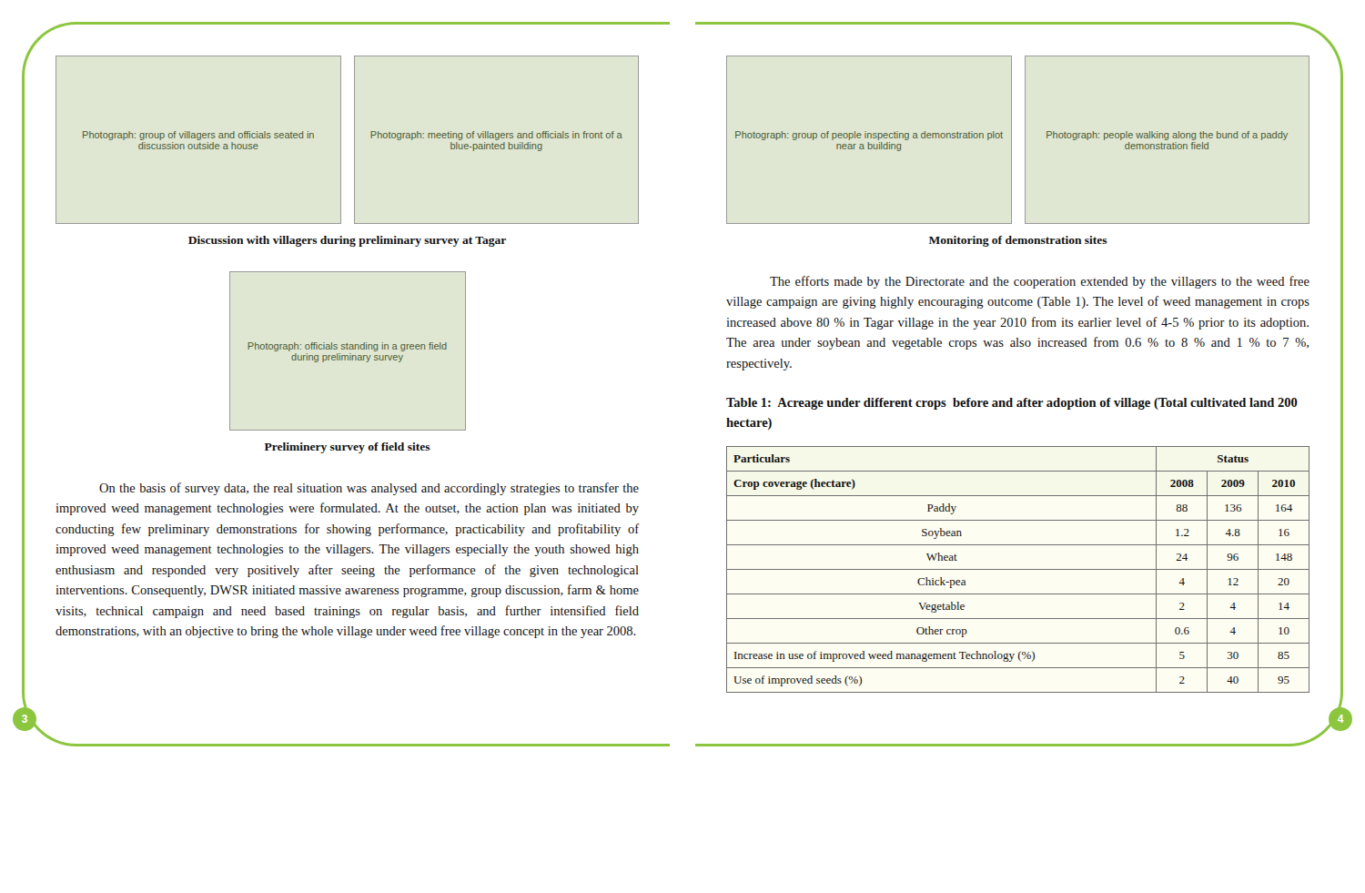Photograph: group of villagers and officials seated in discussion outside a house
Photograph: meeting of villagers and officials in front of a blue-painted building
Discussion with villagers during preliminary survey at Tagar
Photograph: officials standing in a green field during preliminary survey
Preliminery survey of field sites
On the basis of survey data, the real situation was analysed and accordingly strategies to transfer the improved weed management technologies were formulated. At the outset, the action plan was initiated by conducting few preliminary demonstrations for showing performance, practicability and profitability of improved weed management technologies to the villagers. The villagers especially the youth showed high enthusiasm and responded very positively after seeing the performance of the given technological interventions. Consequently, DWSR initiated massive awareness programme, group discussion, farm & home visits, technical campaign and need based trainings on regular basis, and further intensified field demonstrations, with an objective to bring the whole village under weed free village concept in the year 2008.
3
Photograph: group of people inspecting a demonstration plot near a building
Photograph: people walking along the bund of a paddy demonstration field
Monitoring of demonstration sites
The efforts made by the Directorate and the cooperation extended by the villagers to the weed free village campaign are giving highly encouraging outcome (Table 1). The level of weed management in crops increased above 80 % in Tagar village in the year 2010 from its earlier level of 4-5 % prior to its adoption. The area under soybean and vegetable crops was also increased from 0.6 % to 8 % and 1 % to 7 %, respectively.
Table 1: Acreage under different crops before and after adoption of village (Total cultivated land 200 hectare)
| Particulars | Status |
| --- | --- |
| Crop coverage (hectare) | 2008 | 2009 | 2010 |
| Paddy | 88 | 136 | 164 |
| Soybean | 1.2 | 4.8 | 16 |
| Wheat | 24 | 96 | 148 |
| Chick-pea | 4 | 12 | 20 |
| Vegetable | 2 | 4 | 14 |
| Other crop | 0.6 | 4 | 10 |
| Increase in use of improved weed management Technology (%) | 5 | 30 | 85 |
| Use of improved seeds (%) | 2 | 40 | 95 |
4